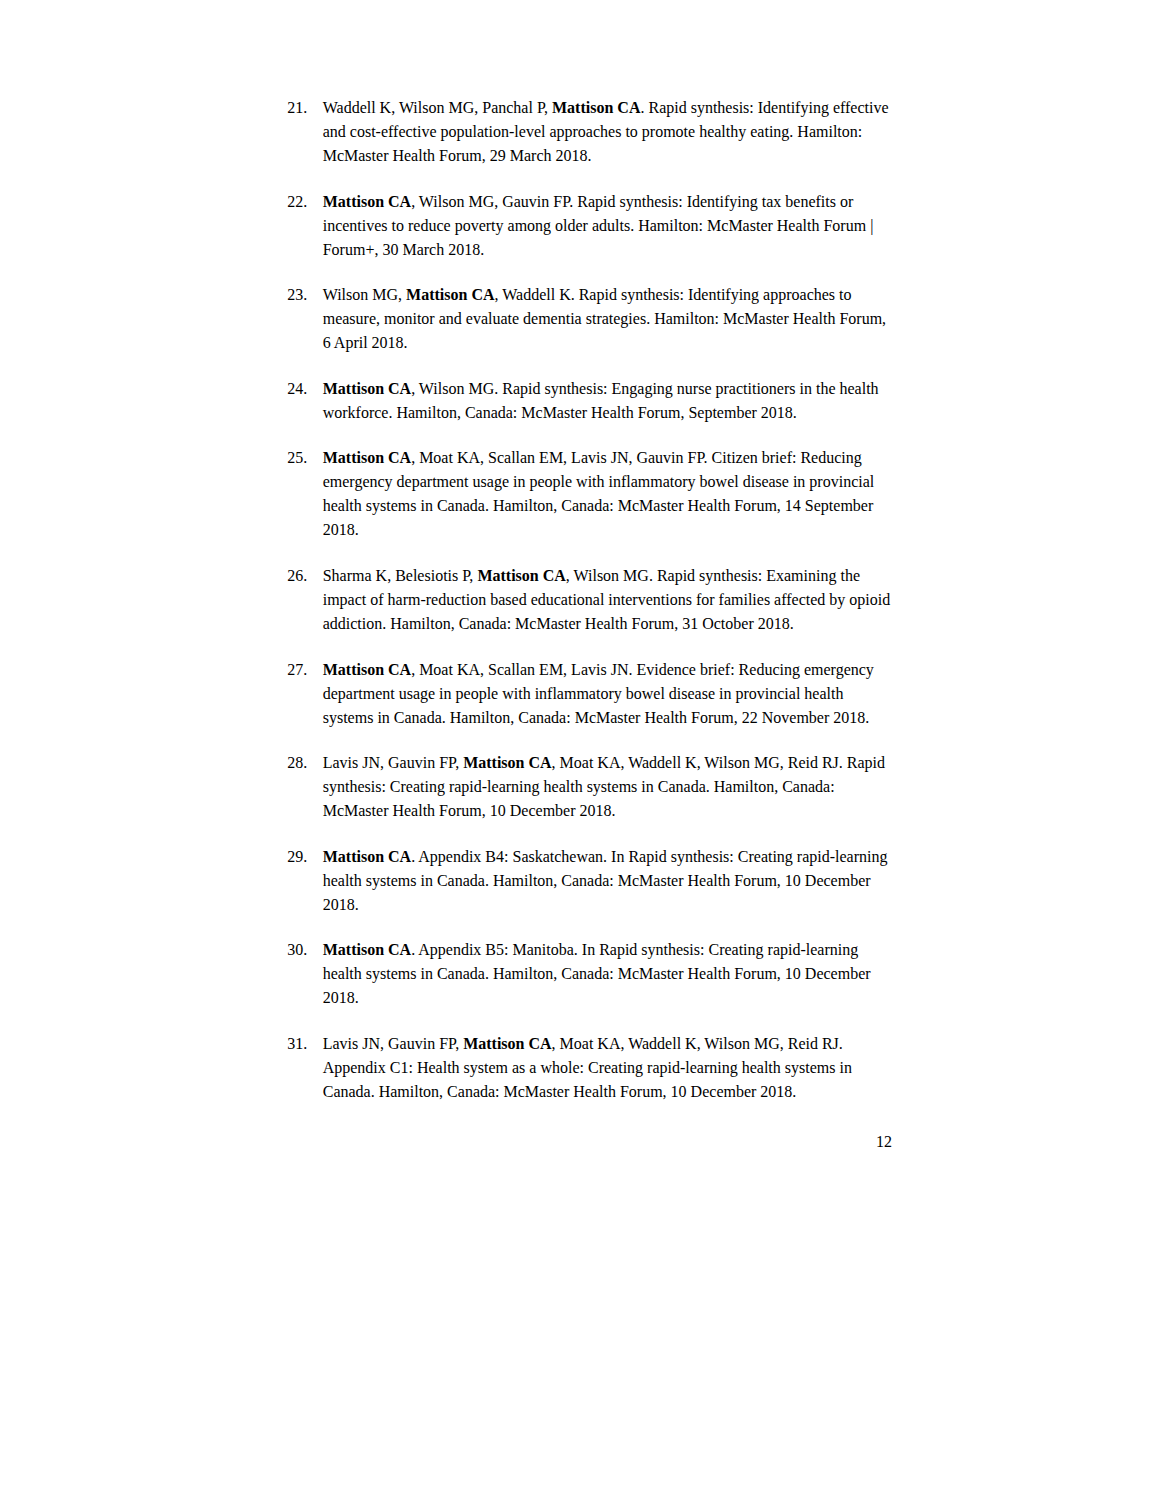Waddell K, Wilson MG, Panchal P, Mattison CA. Rapid synthesis: Identifying effective and cost-effective population-level approaches to promote healthy eating. Hamilton: McMaster Health Forum, 29 March 2018.
Mattison CA, Wilson MG, Gauvin FP. Rapid synthesis: Identifying tax benefits or incentives to reduce poverty among older adults. Hamilton: McMaster Health Forum | Forum+, 30 March 2018.
Wilson MG, Mattison CA, Waddell K. Rapid synthesis: Identifying approaches to measure, monitor and evaluate dementia strategies. Hamilton: McMaster Health Forum, 6 April 2018.
Mattison CA, Wilson MG. Rapid synthesis: Engaging nurse practitioners in the health workforce. Hamilton, Canada: McMaster Health Forum, September 2018.
Mattison CA, Moat KA, Scallan EM, Lavis JN, Gauvin FP. Citizen brief: Reducing emergency department usage in people with inflammatory bowel disease in provincial health systems in Canada. Hamilton, Canada: McMaster Health Forum, 14 September 2018.
Sharma K, Belesiotis P, Mattison CA, Wilson MG. Rapid synthesis: Examining the impact of harm-reduction based educational interventions for families affected by opioid addiction. Hamilton, Canada: McMaster Health Forum, 31 October 2018.
Mattison CA, Moat KA, Scallan EM, Lavis JN. Evidence brief: Reducing emergency department usage in people with inflammatory bowel disease in provincial health systems in Canada. Hamilton, Canada: McMaster Health Forum, 22 November 2018.
Lavis JN, Gauvin FP, Mattison CA, Moat KA, Waddell K, Wilson MG, Reid RJ. Rapid synthesis: Creating rapid-learning health systems in Canada. Hamilton, Canada: McMaster Health Forum, 10 December 2018.
Mattison CA. Appendix B4: Saskatchewan. In Rapid synthesis: Creating rapid-learning health systems in Canada. Hamilton, Canada: McMaster Health Forum, 10 December 2018.
Mattison CA. Appendix B5: Manitoba. In Rapid synthesis: Creating rapid-learning health systems in Canada. Hamilton, Canada: McMaster Health Forum, 10 December 2018.
Lavis JN, Gauvin FP, Mattison CA, Moat KA, Waddell K, Wilson MG, Reid RJ. Appendix C1: Health system as a whole: Creating rapid-learning health systems in Canada. Hamilton, Canada: McMaster Health Forum, 10 December 2018.
12